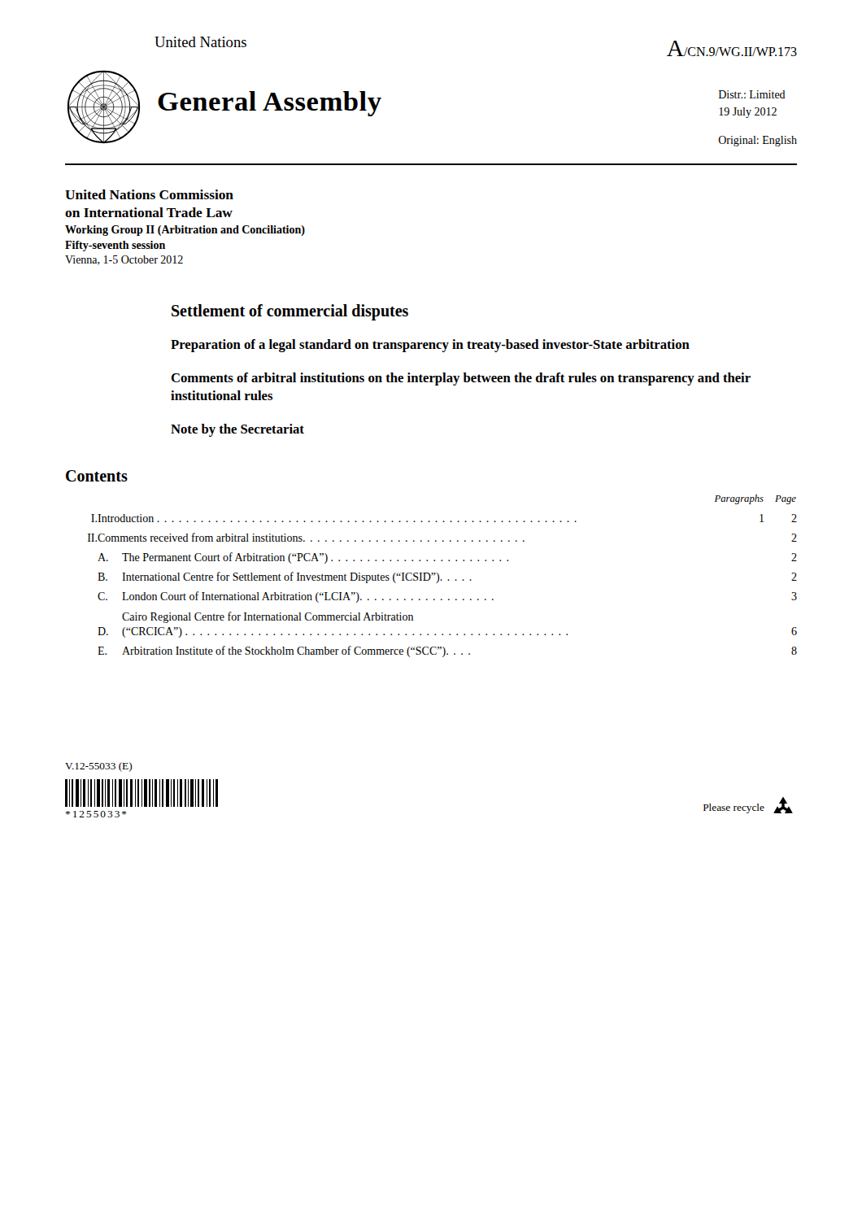United Nations
A/CN.9/WG.II/WP.173
General Assembly
Distr.: Limited
19 July 2012
Original: English
United Nations Commission
on International Trade Law
Working Group II (Arbitration and Conciliation)
Fifty-seventh session
Vienna, 1-5 October 2012
Settlement of commercial disputes
Preparation of a legal standard on transparency in treaty-based investor-State arbitration
Comments of arbitral institutions on the interplay between the draft rules on transparency and their institutional rules
Note by the Secretariat
Contents
| | Paragraphs | Page |
| --- | --- | --- |
| I. | Introduction . . . . . . . . . . . . . . . . . . . . . . . . . . . . . . . . . . . . . . . . . . . . . . . . . . . . . . . . . . | 1 | 2 |
| II. | Comments received from arbitral institutions . . . . . . . . . . . . . . . . . . . . . . . . . . . . . . . | | 2 |
| | A. | The Permanent Court of Arbitration (“PCA”) . . . . . . . . . . . . . . . . . . . . . . . . . | | 2 |
| | B. | International Centre for Settlement of Investment Disputes (“ICSID”) . . . . . | | 2 |
| | C. | London Court of International Arbitration (“LCIA”) . . . . . . . . . . . . . . . . . . . | | 3 |
| | D. | Cairo Regional Centre for International Commercial Arbitration (“CRCICA”) . . . . . . . . . . . . . . . . . . . . . . . . . . . . . . . . . . . . . . . . . . . . . . . . . . . . . | | 6 |
| | E. | Arbitration Institute of the Stockholm Chamber of Commerce (“SCC”) . . . . | | 8 |
V.12-55033 (E)
*1255033*
Please recycle